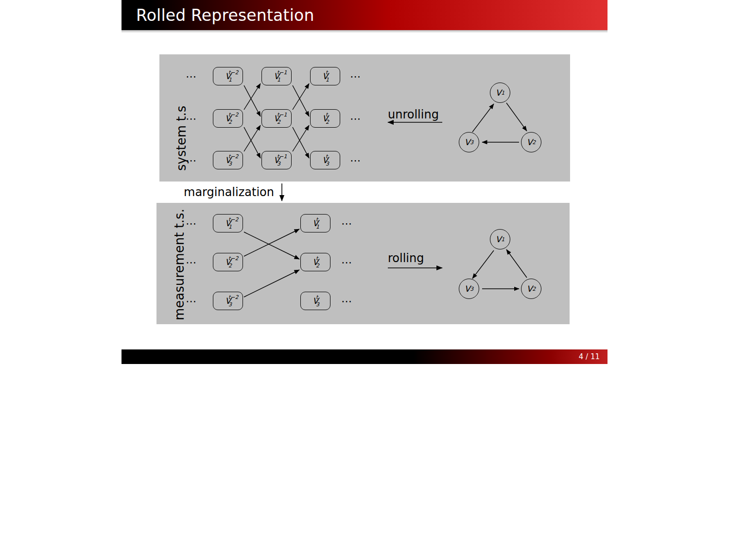Rolled Representation
system t.s
measurement t.s.
⋯
V1t−2
V1t−1
V1t
⋯
⋯
V2t−2
V2t−1
V2t
⋯
⋯
V3t−2
V3t−1
V3t
⋯
unrolling
V1
V3
V2
marginalization
⋯
⋯
V1t−2
V1t
⋯
⋯
V2t−2
V2t
⋯
⋯
V3t−2
V3t
⋯
rolling
V1
V3
V2
4 / 11